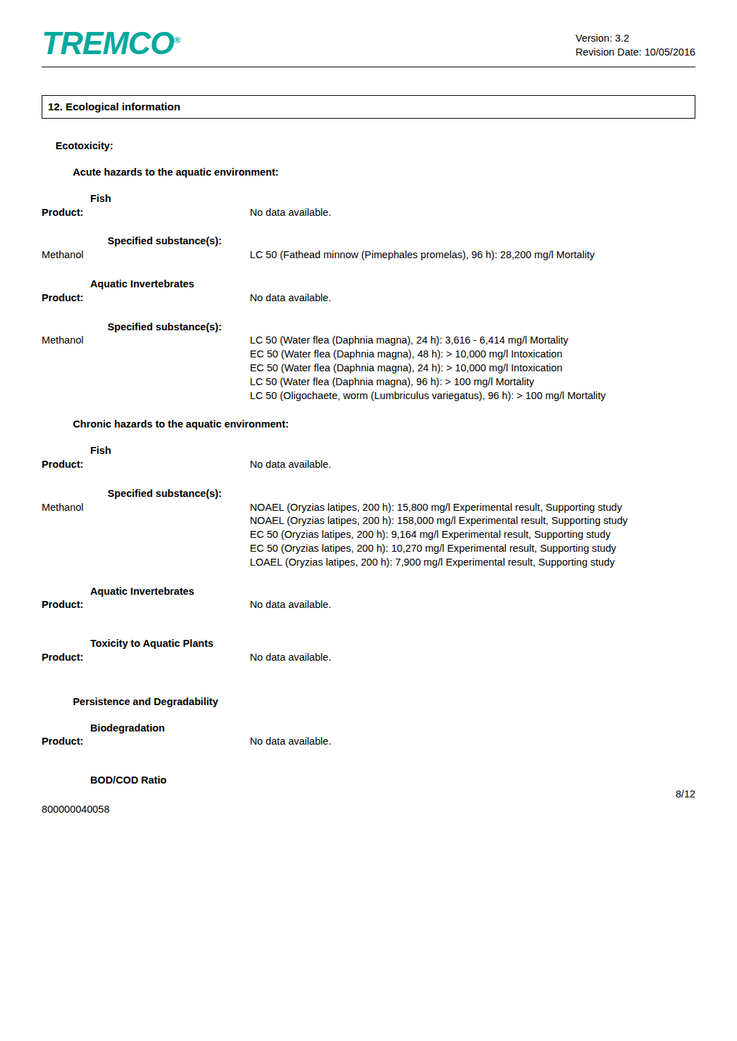TREMCO®
Version: 3.2
Revision Date: 10/05/2016
12. Ecological information
Ecotoxicity:
Acute hazards to the aquatic environment:
Fish
| Product: | No data available. |
Specified substance(s):
| Methanol | LC 50 (Fathead minnow (Pimephales promelas), 96 h): 28,200 mg/l Mortality |
Aquatic Invertebrates
| Product: | No data available. |
Specified substance(s):
| Methanol | LC 50 (Water flea (Daphnia magna), 24 h): 3,616 - 6,414 mg/l Mortality EC 50 (Water flea (Daphnia magna), 48 h): > 10,000 mg/l Intoxication EC 50 (Water flea (Daphnia magna), 24 h): > 10,000 mg/l Intoxication LC 50 (Water flea (Daphnia magna), 96 h): > 100 mg/l Mortality LC 50 (Oligochaete, worm (Lumbriculus variegatus), 96 h): > 100 mg/l Mortality |
Chronic hazards to the aquatic environment:
Fish
| Product: | No data available. |
Specified substance(s):
| Methanol | NOAEL (Oryzias latipes, 200 h): 15,800 mg/l Experimental result, Supporting study NOAEL (Oryzias latipes, 200 h): 158,000 mg/l Experimental result, Supporting study EC 50 (Oryzias latipes, 200 h): 9,164 mg/l Experimental result, Supporting study EC 50 (Oryzias latipes, 200 h): 10,270 mg/l Experimental result, Supporting study LOAEL (Oryzias latipes, 200 h): 7,900 mg/l Experimental result, Supporting study |
Aquatic Invertebrates
| Product: | No data available. |
Toxicity to Aquatic Plants
| Product: | No data available. |
Persistence and Degradability
Biodegradation
| Product: | No data available. |
BOD/COD Ratio
8/12
800000040058